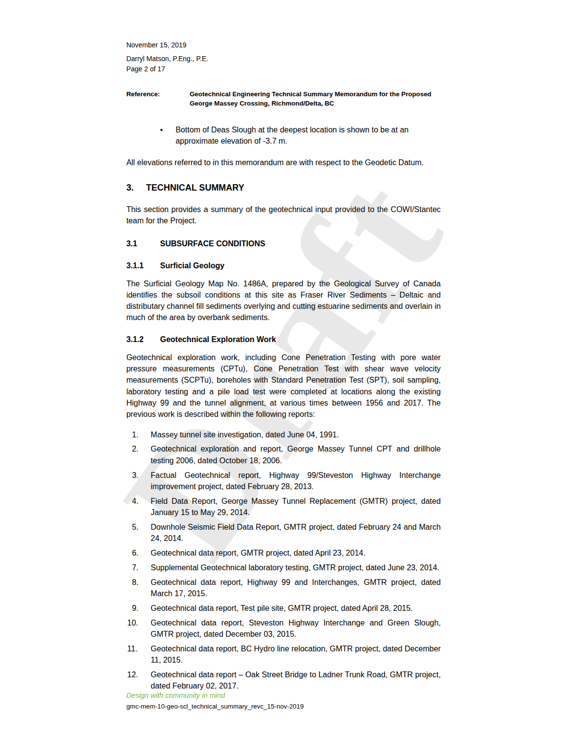Draft
November 15, 2019
Darryl Matson, P.Eng., P.E.
Page 2 of 17
| Reference: | Geotechnical Engineering Technical Summary Memorandum for the Proposed George Massey Crossing, Richmond/Delta, BC |
Bottom of Deas Slough at the deepest location is shown to be at an approximate elevation of -3.7 m.
All elevations referred to in this memorandum are with respect to the Geodetic Datum.
3. TECHNICAL SUMMARY
This section provides a summary of the geotechnical input provided to the COWI/Stantec team for the Project.
3.1 SUBSURFACE CONDITIONS
3.1.1 Surficial Geology
The Surficial Geology Map No. 1486A, prepared by the Geological Survey of Canada identifies the subsoil conditions at this site as Fraser River Sediments – Deltaic and distributary channel fill sediments overlying and cutting estuarine sediments and overlain in much of the area by overbank sediments.
3.1.2 Geotechnical Exploration Work
Geotechnical exploration work, including Cone Penetration Testing with pore water pressure measurements (CPTu), Cone Penetration Test with shear wave velocity measurements (SCPTu), boreholes with Standard Penetration Test (SPT), soil sampling, laboratory testing and a pile load test were completed at locations along the existing Highway 99 and the tunnel alignment, at various times between 1956 and 2017. The previous work is described within the following reports:
Massey tunnel site investigation, dated June 04, 1991.
Geotechnical exploration and report, George Massey Tunnel CPT and drillhole testing 2006, dated October 18, 2006.
Factual Geotechnical report, Highway 99/Steveston Highway Interchange improvement project, dated February 28, 2013.
Field Data Report, George Massey Tunnel Replacement (GMTR) project, dated January 15 to May 29, 2014.
Downhole Seismic Field Data Report, GMTR project, dated February 24 and March 24, 2014.
Geotechnical data report, GMTR project, dated April 23, 2014.
Supplemental Geotechnical laboratory testing, GMTR project, dated June 23, 2014.
Geotechnical data report, Highway 99 and Interchanges, GMTR project, dated March 17, 2015.
Geotechnical data report, Test pile site, GMTR project, dated April 28, 2015.
Geotechnical data report, Steveston Highway Interchange and Green Slough, GMTR project, dated December 03, 2015.
Geotechnical data report, BC Hydro line relocation, GMTR project, dated December 11, 2015.
Geotechnical data report – Oak Street Bridge to Ladner Trunk Road, GMTR project, dated February 02, 2017.
Design with community in mind
gmc-mem-10-geo-scl_technical_summary_revc_15-nov-2019